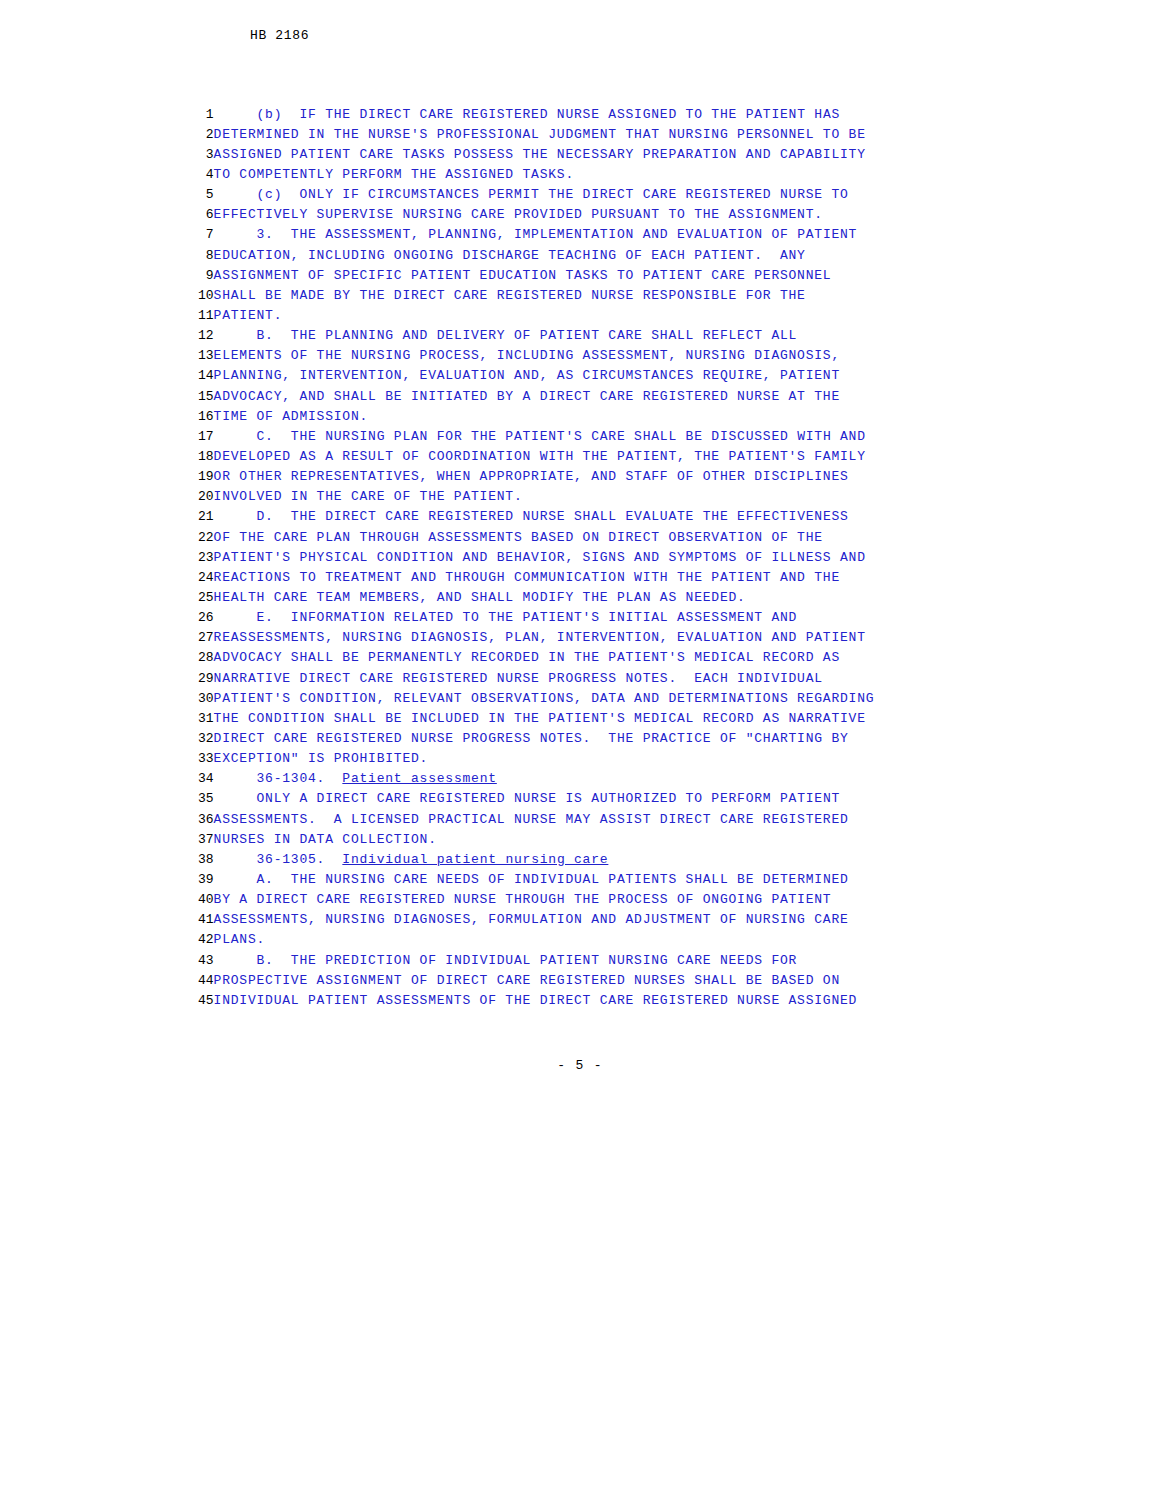HB 2186
| 1 | (b) IF THE DIRECT CARE REGISTERED NURSE ASSIGNED TO THE PATIENT HAS |
| 2 | DETERMINED IN THE NURSE'S PROFESSIONAL JUDGMENT THAT NURSING PERSONNEL TO BE |
| 3 | ASSIGNED PATIENT CARE TASKS POSSESS THE NECESSARY PREPARATION AND CAPABILITY |
| 4 | TO COMPETENTLY PERFORM THE ASSIGNED TASKS. |
| 5 | (c) ONLY IF CIRCUMSTANCES PERMIT THE DIRECT CARE REGISTERED NURSE TO |
| 6 | EFFECTIVELY SUPERVISE NURSING CARE PROVIDED PURSUANT TO THE ASSIGNMENT. |
| 7 | 3. THE ASSESSMENT, PLANNING, IMPLEMENTATION AND EVALUATION OF PATIENT |
| 8 | EDUCATION, INCLUDING ONGOING DISCHARGE TEACHING OF EACH PATIENT. ANY |
| 9 | ASSIGNMENT OF SPECIFIC PATIENT EDUCATION TASKS TO PATIENT CARE PERSONNEL |
| 10 | SHALL BE MADE BY THE DIRECT CARE REGISTERED NURSE RESPONSIBLE FOR THE |
| 11 | PATIENT. |
| 12 | B. THE PLANNING AND DELIVERY OF PATIENT CARE SHALL REFLECT ALL |
| 13 | ELEMENTS OF THE NURSING PROCESS, INCLUDING ASSESSMENT, NURSING DIAGNOSIS, |
| 14 | PLANNING, INTERVENTION, EVALUATION AND, AS CIRCUMSTANCES REQUIRE, PATIENT |
| 15 | ADVOCACY, AND SHALL BE INITIATED BY A DIRECT CARE REGISTERED NURSE AT THE |
| 16 | TIME OF ADMISSION. |
| 17 | C. THE NURSING PLAN FOR THE PATIENT'S CARE SHALL BE DISCUSSED WITH AND |
| 18 | DEVELOPED AS A RESULT OF COORDINATION WITH THE PATIENT, THE PATIENT'S FAMILY |
| 19 | OR OTHER REPRESENTATIVES, WHEN APPROPRIATE, AND STAFF OF OTHER DISCIPLINES |
| 20 | INVOLVED IN THE CARE OF THE PATIENT. |
| 21 | D. THE DIRECT CARE REGISTERED NURSE SHALL EVALUATE THE EFFECTIVENESS |
| 22 | OF THE CARE PLAN THROUGH ASSESSMENTS BASED ON DIRECT OBSERVATION OF THE |
| 23 | PATIENT'S PHYSICAL CONDITION AND BEHAVIOR, SIGNS AND SYMPTOMS OF ILLNESS AND |
| 24 | REACTIONS TO TREATMENT AND THROUGH COMMUNICATION WITH THE PATIENT AND THE |
| 25 | HEALTH CARE TEAM MEMBERS, AND SHALL MODIFY THE PLAN AS NEEDED. |
| 26 | E. INFORMATION RELATED TO THE PATIENT'S INITIAL ASSESSMENT AND |
| 27 | REASSESSMENTS, NURSING DIAGNOSIS, PLAN, INTERVENTION, EVALUATION AND PATIENT |
| 28 | ADVOCACY SHALL BE PERMANENTLY RECORDED IN THE PATIENT'S MEDICAL RECORD AS |
| 29 | NARRATIVE DIRECT CARE REGISTERED NURSE PROGRESS NOTES. EACH INDIVIDUAL |
| 30 | PATIENT'S CONDITION, RELEVANT OBSERVATIONS, DATA AND DETERMINATIONS REGARDING |
| 31 | THE CONDITION SHALL BE INCLUDED IN THE PATIENT'S MEDICAL RECORD AS NARRATIVE |
| 32 | DIRECT CARE REGISTERED NURSE PROGRESS NOTES. THE PRACTICE OF "CHARTING BY |
| 33 | EXCEPTION" IS PROHIBITED. |
| 34 | 36-1304. Patient assessment |
| 35 | ONLY A DIRECT CARE REGISTERED NURSE IS AUTHORIZED TO PERFORM PATIENT |
| 36 | ASSESSMENTS. A LICENSED PRACTICAL NURSE MAY ASSIST DIRECT CARE REGISTERED |
| 37 | NURSES IN DATA COLLECTION. |
| 38 | 36-1305. Individual patient nursing care |
| 39 | A. THE NURSING CARE NEEDS OF INDIVIDUAL PATIENTS SHALL BE DETERMINED |
| 40 | BY A DIRECT CARE REGISTERED NURSE THROUGH THE PROCESS OF ONGOING PATIENT |
| 41 | ASSESSMENTS, NURSING DIAGNOSES, FORMULATION AND ADJUSTMENT OF NURSING CARE |
| 42 | PLANS. |
| 43 | B. THE PREDICTION OF INDIVIDUAL PATIENT NURSING CARE NEEDS FOR |
| 44 | PROSPECTIVE ASSIGNMENT OF DIRECT CARE REGISTERED NURSES SHALL BE BASED ON |
| 45 | INDIVIDUAL PATIENT ASSESSMENTS OF THE DIRECT CARE REGISTERED NURSE ASSIGNED |
- 5 -